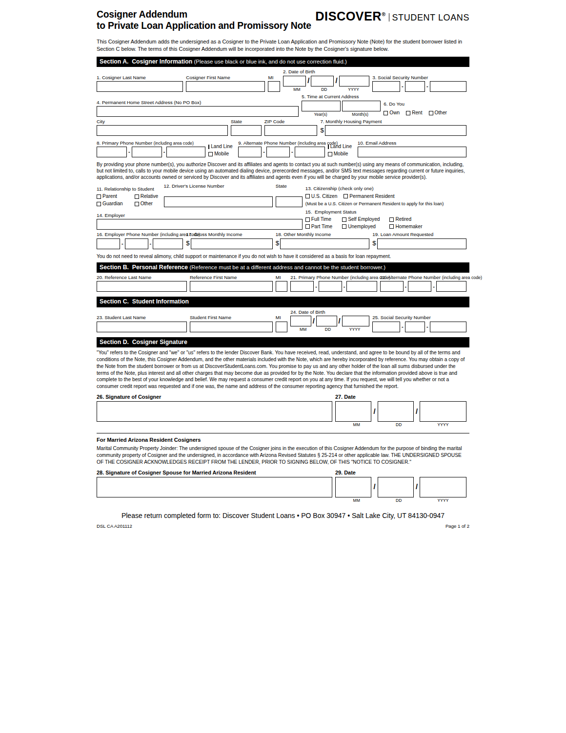Cosigner Addendum
to Private Loan Application and Promissory Note
DISCOVER® STUDENT LOANS
This Cosigner Addendum adds the undersigned as a Cosigner to the Private Loan Application and Promissory Note (Note) for the student borrower listed in Section C below. The terms of this Cosigner Addendum will be incorporated into the Note by the Cosigner's signature below.
Section A. Cosigner Information (Please use black or blue ink, and do not use correction fluid.)
1. Cosigner Last Name
Cosigner First Name
MI
2. Date of Birth
/
/
MM DD YYYY
3. Social Security Number
-
-
4. Permanent Home Street Address (No PO Box)
5. Time at Current Address
Year(s) Month(s)
6. Do You
Own Rent Other
City
State
ZIP Code
7. Monthly Housing Payment
$
8. Primary Phone Number (including area code)
-
-
Land Line Mobile
9. Alternate Phone Number (including area code)
-
-
Land Line Mobile
10. Email Address
By providing your phone number(s), you authorize Discover and its affiliates and agents to contact you at such number(s) using any means of communication, including, but not limited to, calls to your mobile device using an automated dialing device, prerecorded messages, and/or SMS text messages regarding current or future inquiries, applications, and/or accounts owned or serviced by Discover and its affiliates and agents even if you will be charged by your mobile service provider(s).
11. Relationship to Student
Parent Guardian
Relative Other
12. Driver's License Number
State
13. Citizenship (check only one)
U.S. Citizen Permanent Resident
(Must be a U.S. Citizen or Permanent Resident to apply for this loan)
14. Employer
15. Employment Status
Full Time Part Time
Self Employed Unemployed
Retired Homemaker
16. Employer Phone Number (including area code)
-
-
17. Gross Monthly Income
$
18. Other Monthly Income
$
19. Loan Amount Requested
$
You do not need to reveal alimony, child support or maintenance if you do not wish to have it considered as a basis for loan repayment.
Section B. Personal Reference (Reference must be at a different address and cannot be the student borrower.)
20. Reference Last Name
Reference First Name
MI
21. Primary Phone Number (including area code)
-
-
22. Alternate Phone Number (including area code)
-
-
Section C. Student Information
23. Student Last Name
Student First Name
MI
24. Date of Birth
/
/
MM DD YYYY
25. Social Security Number
-
-
Section D. Cosigner Signature
"You" refers to the Cosigner and "we" or "us" refers to the lender Discover Bank. You have received, read, understand, and agree to be bound by all of the terms and conditions of the Note, this Cosigner Addendum, and the other materials included with the Note, which are hereby incorporated by reference. You may obtain a copy of the Note from the student borrower or from us at DiscoverStudentLoans.com. You promise to pay us and any other holder of the loan all sums disbursed under the terms of the Note, plus interest and all other charges that may become due as provided for by the Note. You declare that the information provided above is true and complete to the best of your knowledge and belief. We may request a consumer credit report on you at any time. If you request, we will tell you whether or not a consumer credit report was requested and if one was, the name and address of the consumer reporting agency that furnished the report.
26. Signature of Cosigner
27. Date
/
/
MM DD YYYY
For Married Arizona Resident Cosigners
Marital Community Property Joinder: The undersigned spouse of the Cosigner joins in the execution of this Cosigner Addendum for the purpose of binding the marital community property of Cosigner and the undersigned, in accordance with Arizona Revised Statutes § 25-214 or other applicable law. THE UNDERSIGNED SPOUSE OF THE COSIGNER ACKNOWLEDGES RECEIPT FROM THE LENDER, PRIOR TO SIGNING BELOW, OF THIS "NOTICE TO COSIGNER."
28. Signature of Cosigner Spouse for Married Arizona Resident
29. Date
/
/
MM DD YYYY
Please return completed form to: Discover Student Loans • PO Box 30947 • Salt Lake City, UT 84130-0947
DSL CA A201112 Page 1 of 2